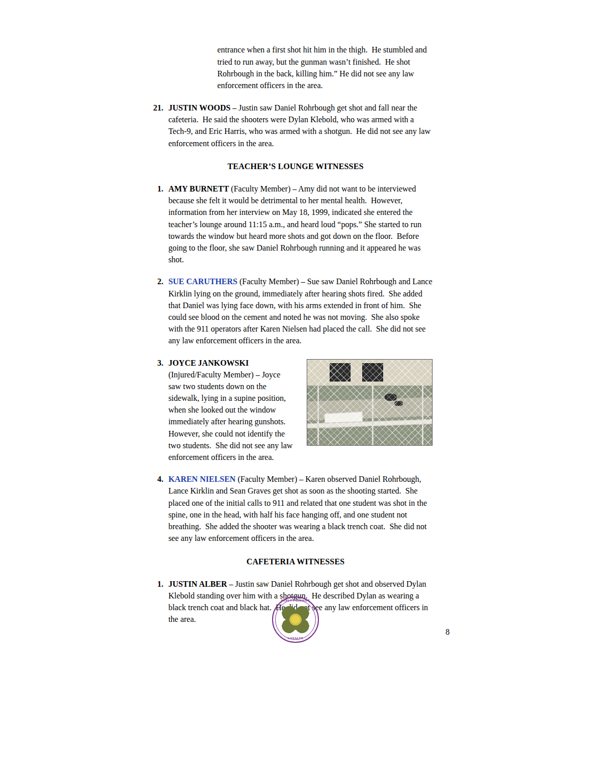entrance when a first shot hit him in the thigh. He stumbled and tried to run away, but the gunman wasn’t finished. He shot Rohrbough in the back, killing him.” He did not see any law enforcement officers in the area.
21. JUSTIN WOODS – Justin saw Daniel Rohrbough get shot and fall near the cafeteria. He said the shooters were Dylan Klebold, who was armed with a Tech-9, and Eric Harris, who was armed with a shotgun. He did not see any law enforcement officers in the area.
TEACHER’S LOUNGE WITNESSES
1. AMY BURNETT (Faculty Member) – Amy did not want to be interviewed because she felt it would be detrimental to her mental health. However, information from her interview on May 18, 1999, indicated she entered the teacher’s lounge around 11:15 a.m., and heard loud “pops.” She started to run towards the window but heard more shots and got down on the floor. Before going to the floor, she saw Daniel Rohrbough running and it appeared he was shot.
2. SUE CARUTHERS (Faculty Member) – Sue saw Daniel Rohrbough and Lance Kirklin lying on the ground, immediately after hearing shots fired. She added that Daniel was lying face down, with his arms extended in front of him. She could see blood on the cement and noted he was not moving. She also spoke with the 911 operators after Karen Nielsen had placed the call. She did not see any law enforcement officers in the area.
3.
JOYCE JANKOWSKI (Injured/Faculty Member) – Joyce saw two students down on the sidewalk, lying in a supine position, when she looked out the window immediately after hearing gunshots. However, she could not identify the two students. She did not see any law enforcement officers in the area.
4. KAREN NIELSEN (Faculty Member) – Karen observed Daniel Rohrbough, Lance Kirklin and Sean Graves get shot as soon as the shooting started. She placed one of the initial calls to 911 and related that one student was shot in the spine, one in the head, with half his face hanging off, and one student not breathing. She added the shooter was wearing a black trench coat. She did not see any law enforcement officers in the area.
CAFETERIA WITNESSES
1. JUSTIN ALBER – Justin saw Daniel Rohrbough get shot and observed Dylan Klebold standing over him with a shotgun. He described Dylan as wearing a black trench coat and black hat. He did not see any law enforcement officers in the area.
DEPUTY SHERIFF
LOYALTY
8